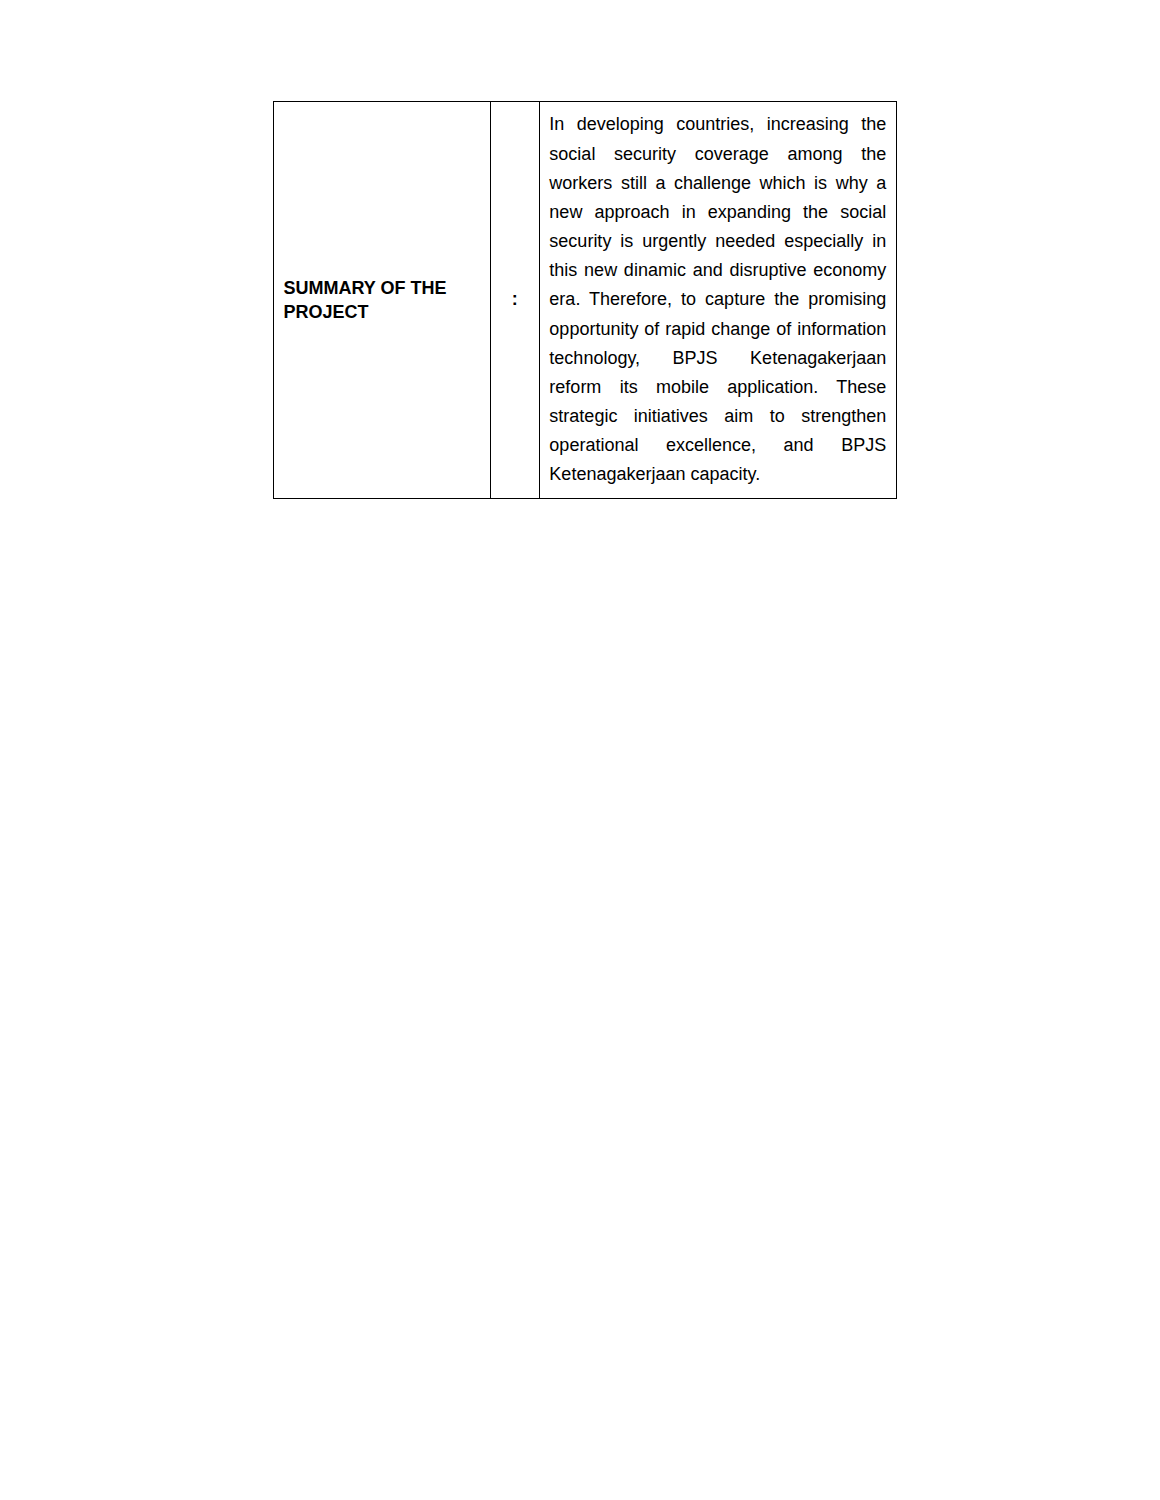| SUMMARY OF THE PROJECT | : | In developing countries, increasing the social security coverage among the workers still a challenge which is why a new approach in expanding the social security is urgently needed especially in this new dinamic and disruptive economy era. Therefore, to capture the promising opportunity of rapid change of information technology, BPJS Ketenagakerjaan reform its mobile application. These strategic initiatives aim to strengthen operational excellence, and BPJS Ketenagakerjaan capacity. |